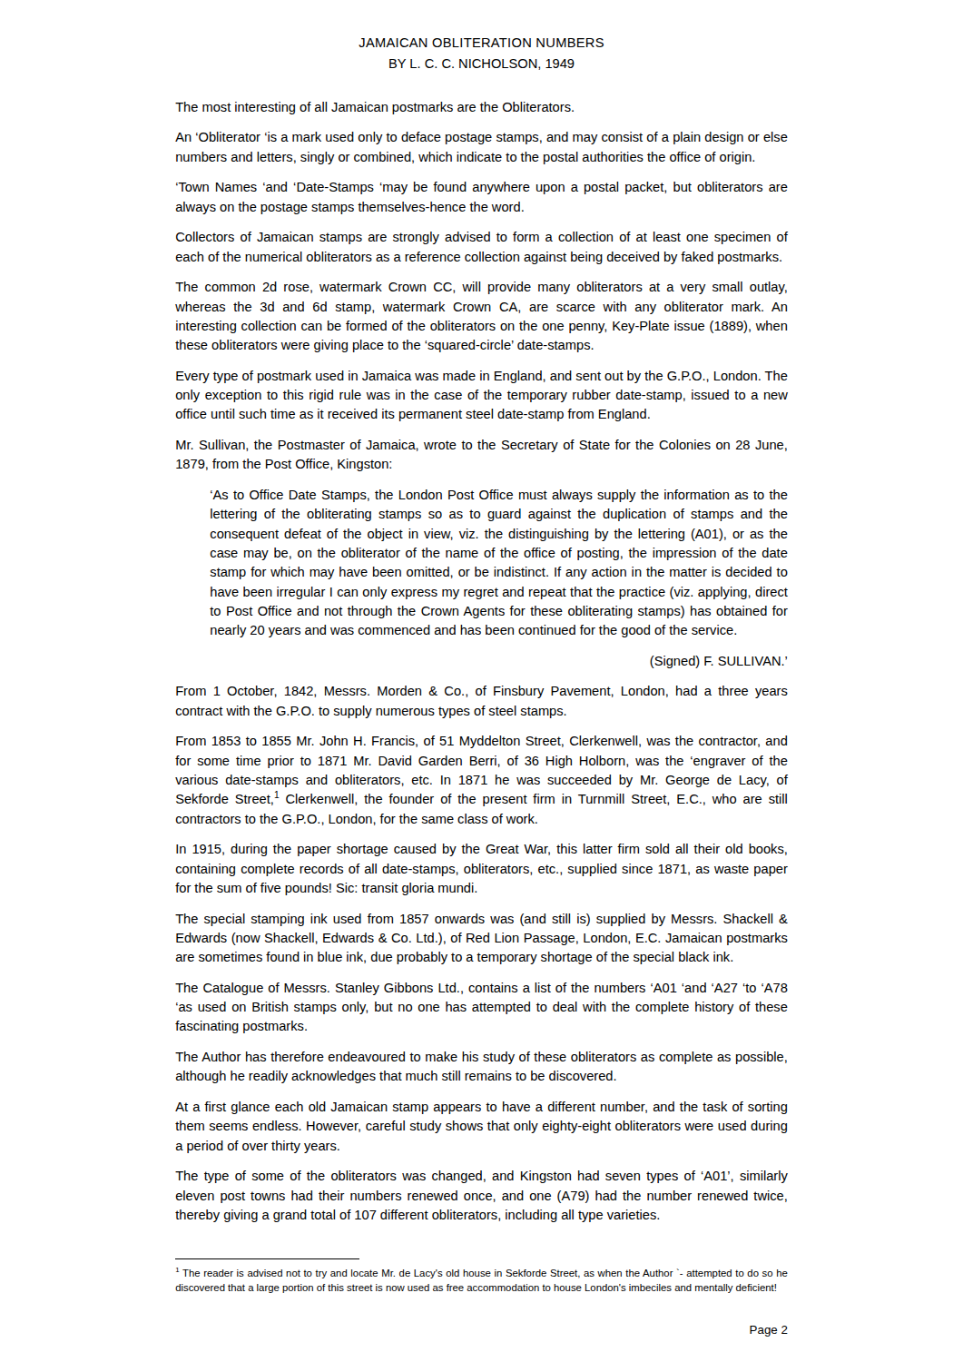JAMAICAN OBLITERATION NUMBERS
BY L. C. C. NICHOLSON, 1949
The most interesting of all Jamaican postmarks are the Obliterators.
An ‘Obliterator ‘is a mark used only to deface postage stamps, and may consist of a plain design or else numbers and letters, singly or combined, which indicate to the postal authorities the office of origin.
‘Town Names ‘and ‘Date-Stamps ‘may be found anywhere upon a postal packet, but obliterators are always on the postage stamps themselves-hence the word.
Collectors of Jamaican stamps are strongly advised to form a collection of at least one specimen of each of the numerical obliterators as a reference collection against being deceived by faked postmarks.
The common 2d rose, watermark Crown CC, will provide many obliterators at a very small outlay, whereas the 3d and 6d stamp, watermark Crown CA, are scarce with any obliterator mark. An interesting collection can be formed of the obliterators on the one penny, Key-Plate issue (1889), when these obliterators were giving place to the ‘squared-circle’ date-stamps.
Every type of postmark used in Jamaica was made in England, and sent out by the G.P.O., London. The only exception to this rigid rule was in the case of the temporary rubber date-stamp, issued to a new office until such time as it received its permanent steel date-stamp from England.
Mr. Sullivan, the Postmaster of Jamaica, wrote to the Secretary of State for the Colonies on 28 June, 1879, from the Post Office, Kingston:
‘As to Office Date Stamps, the London Post Office must always supply the information as to the lettering of the obliterating stamps so as to guard against the duplication of stamps and the consequent defeat of the object in view, viz. the distinguishing by the lettering (A01), or as the case may be, on the obliterator of the name of the office of posting, the impression of the date stamp for which may have been omitted, or be indistinct. If any action in the matter is decided to have been irregular I can only express my regret and repeat that the practice (viz. applying, direct to Post Office and not through the Crown Agents for these obliterating stamps) has obtained for nearly 20 years and was commenced and has been continued for the good of the service.
(Signed) F. SULLIVAN.’
From 1 October, 1842, Messrs. Morden & Co., of Finsbury Pavement, London, had a three years contract with the G.P.O. to supply numerous types of steel stamps.
From 1853 to 1855 Mr. John H. Francis, of 51 Myddelton Street, Clerkenwell, was the contractor, and for some time prior to 1871 Mr. David Garden Berri, of 36 High Holborn, was the ‘engraver of the various date-stamps and obliterators, etc. In 1871 he was succeeded by Mr. George de Lacy, of Sekforde Street,1 Clerkenwell, the founder of the present firm in Turnmill Street, E.C., who are still contractors to the G.P.O., London, for the same class of work.
In 1915, during the paper shortage caused by the Great War, this latter firm sold all their old books, containing complete records of all date-stamps, obliterators, etc., supplied since 1871, as waste paper for the sum of five pounds! Sic: transit gloria mundi.
The special stamping ink used from 1857 onwards was (and still is) supplied by Messrs. Shackell & Edwards (now Shackell, Edwards & Co. Ltd.), of Red Lion Passage, London, E.C. Jamaican postmarks are sometimes found in blue ink, due probably to a temporary shortage of the special black ink.
The Catalogue of Messrs. Stanley Gibbons Ltd., contains a list of the numbers ‘A01 ‘and ‘A27 ‘to ‘A78 ‘as used on British stamps only, but no one has attempted to deal with the complete history of these fascinating postmarks.
The Author has therefore endeavoured to make his study of these obliterators as complete as possible, although he readily acknowledges that much still remains to be discovered.
At a first glance each old Jamaican stamp appears to have a different number, and the task of sorting them seems endless. However, careful study shows that only eighty-eight obliterators were used during a period of over thirty years.
The type of some of the obliterators was changed, and Kingston had seven types of ‘A01’, similarly eleven post towns had their numbers renewed once, and one (A79) had the number renewed twice, thereby giving a grand total of 107 different obliterators, including all type varieties.
1 The reader is advised not to try and locate Mr. de Lacy's old house in Sekforde Street, as when the Author `- attempted to do so he discovered that a large portion of this street is now used as free accommodation to house London's imbeciles and mentally deficient!
Page 2